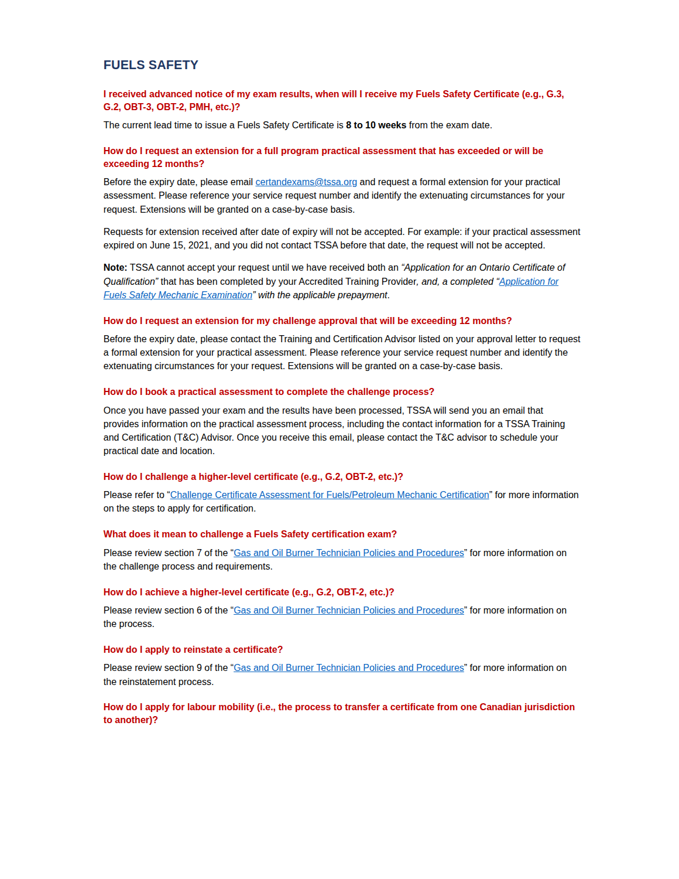FUELS SAFETY
I received advanced notice of my exam results, when will I receive my Fuels Safety Certificate (e.g., G.3, G.2, OBT-3, OBT-2, PMH, etc.)?
The current lead time to issue a Fuels Safety Certificate is 8 to 10 weeks from the exam date.
How do I request an extension for a full program practical assessment that has exceeded or will be exceeding 12 months?
Before the expiry date, please email certandexams@tssa.org and request a formal extension for your practical assessment. Please reference your service request number and identify the extenuating circumstances for your request. Extensions will be granted on a case-by-case basis.
Requests for extension received after date of expiry will not be accepted. For example: if your practical assessment expired on June 15, 2021, and you did not contact TSSA before that date, the request will not be accepted.
Note: TSSA cannot accept your request until we have received both an “Application for an Ontario Certificate of Qualification” that has been completed by your Accredited Training Provider, and, a completed “Application for Fuels Safety Mechanic Examination” with the applicable prepayment.
How do I request an extension for my challenge approval that will be exceeding 12 months?
Before the expiry date, please contact the Training and Certification Advisor listed on your approval letter to request a formal extension for your practical assessment. Please reference your service request number and identify the extenuating circumstances for your request. Extensions will be granted on a case-by-case basis.
How do I book a practical assessment to complete the challenge process?
Once you have passed your exam and the results have been processed, TSSA will send you an email that provides information on the practical assessment process, including the contact information for a TSSA Training and Certification (T&C) Advisor. Once you receive this email, please contact the T&C advisor to schedule your practical date and location.
How do I challenge a higher-level certificate (e.g., G.2, OBT-2, etc.)?
Please refer to “Challenge Certificate Assessment for Fuels/Petroleum Mechanic Certification” for more information on the steps to apply for certification.
What does it mean to challenge a Fuels Safety certification exam?
Please review section 7 of the “Gas and Oil Burner Technician Policies and Procedures” for more information on the challenge process and requirements.
How do I achieve a higher-level certificate (e.g., G.2, OBT-2, etc.)?
Please review section 6 of the “Gas and Oil Burner Technician Policies and Procedures” for more information on the process.
How do I apply to reinstate a certificate?
Please review section 9 of the “Gas and Oil Burner Technician Policies and Procedures” for more information on the reinstatement process.
How do I apply for labour mobility (i.e., the process to transfer a certificate from one Canadian jurisdiction to another)?